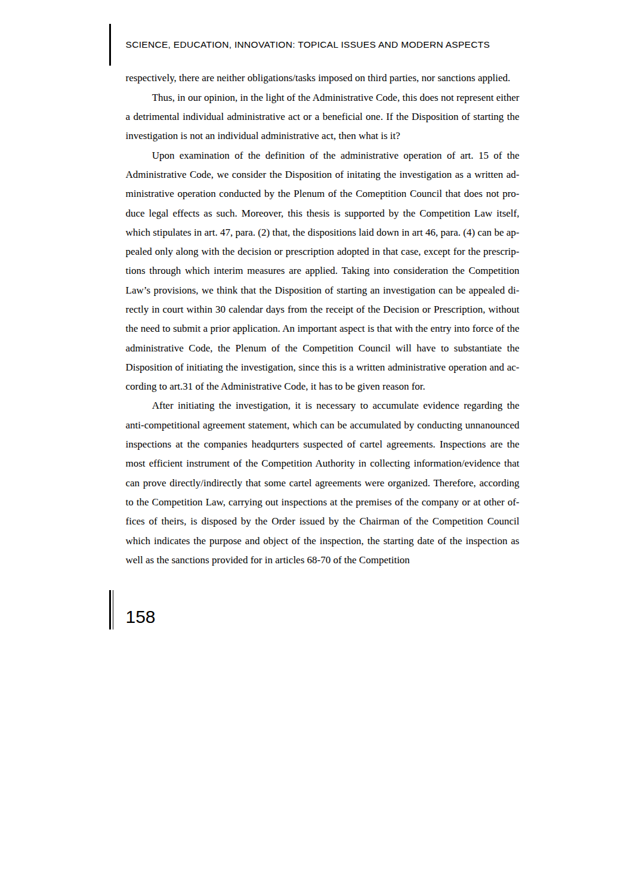SCIENCE, EDUCATION, INNOVATION: TOPICAL ISSUES AND MODERN ASPECTS
respectively, there are neither obligations/tasks imposed on third parties, nor sanctions applied.
Thus, in our opinion, in the light of the Administrative Code, this does not represent either a detrimental individual administrative act or a beneficial one. If the Disposition of starting the investigation is not an individual administrative act, then what is it?
Upon examination of the definition of the administrative operation of art. 15 of the Administrative Code, we consider the Disposition of initating the investigation as a written administrative operation conducted by the Plenum of the Comeptition Council that does not produce legal effects as such. Moreover, this thesis is supported by the Competition Law itself, which stipulates in art. 47, para. (2) that, the dispositions laid down in art 46, para. (4) can be appealed only along with the decision or prescription adopted in that case, except for the prescriptions through which interim measures are applied. Taking into consideration the Competition Law’s provisions, we think that the Disposition of starting an investigation can be appealed directly in court within 30 calendar days from the receipt of the Decision or Prescription, without the need to submit a prior application. An important aspect is that with the entry into force of the administrative Code, the Plenum of the Competition Council will have to substantiate the Disposition of initiating the investigation, since this is a written administrative operation and according to art.31 of the Administrative Code, it has to be given reason for.
After initiating the investigation, it is necessary to accumulate evidence regarding the anti-competitional agreement statement, which can be accumulated by conducting unnanounced inspections at the companies headqurters suspected of cartel agreements. Inspections are the most efficient instrument of the Competition Authority in collecting information/evidence that can prove directly/indirectly that some cartel agreements were organized. Therefore, according to the Competition Law, carrying out inspections at the premises of the company or at other offices of theirs, is disposed by the Order issued by the Chairman of the Competition Council which indicates the purpose and object of the inspection, the starting date of the inspection as well as the sanctions provided for in articles 68-70 of the Competition
158